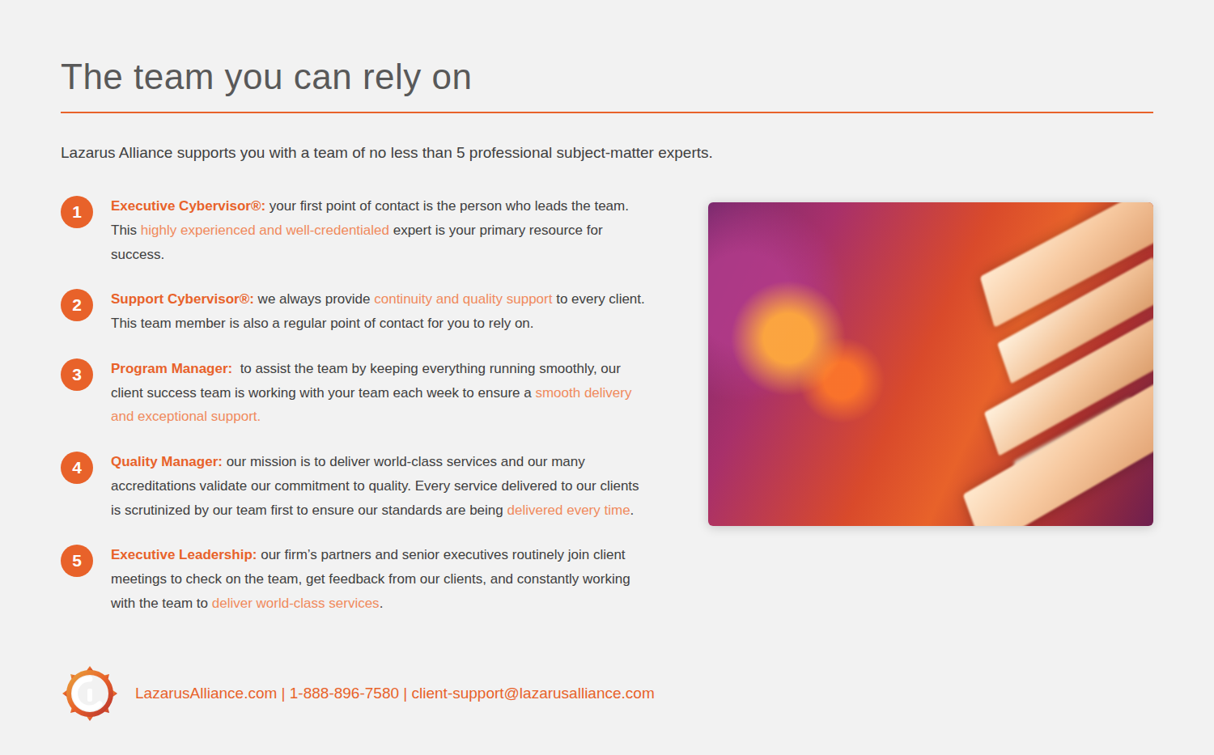The team you can rely on
Lazarus Alliance supports you with a team of no less than 5 professional subject-matter experts.
1
Executive Cybervisor®: your first point of contact is the person who leads the team. This highly experienced and well-credentialed expert is your primary resource for success.
2
Support Cybervisor®: we always provide continuity and quality support to every client. This team member is also a regular point of contact for you to rely on.
3
Program Manager: to assist the team by keeping everything running smoothly, our client success team is working with your team each week to ensure a smooth delivery and exceptional support.
4
Quality Manager: our mission is to deliver world-class services and our many accreditations validate our commitment to quality. Every service delivered to our clients is scrutinized by our team first to ensure our standards are being delivered every time.
5
Executive Leadership: our firm’s partners and senior executives routinely join client meetings to check on the team, get feedback from our clients, and constantly working with the team to deliver world-class services.
LazarusAlliance.com | 1-888-896-7580 | client-support@lazarusalliance.com